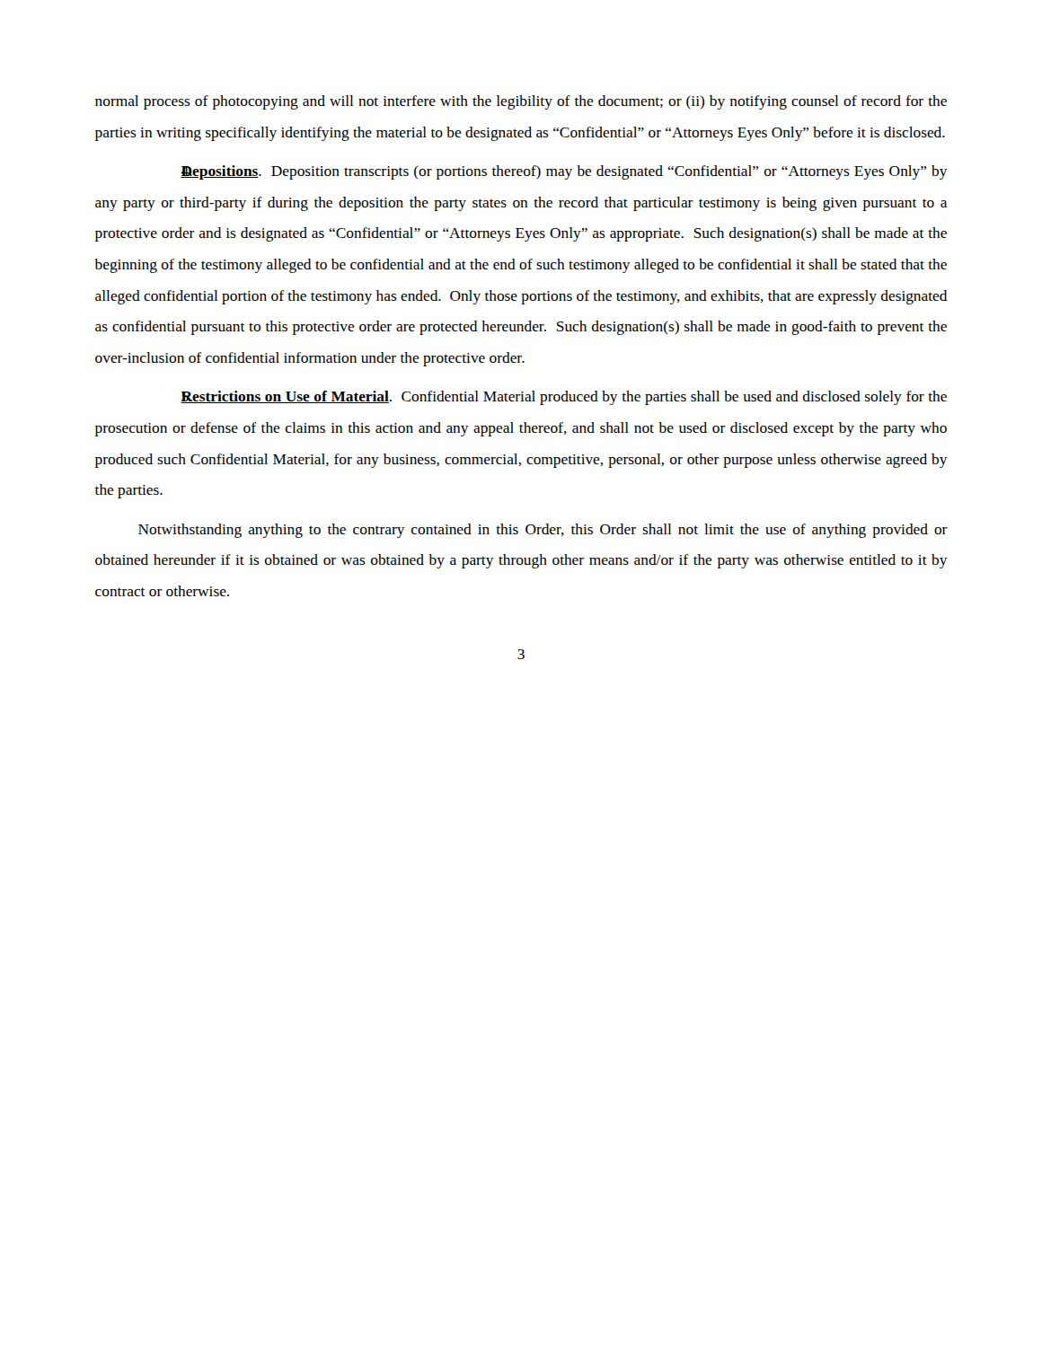normal process of photocopying and will not interfere with the legibility of the document; or (ii) by notifying counsel of record for the parties in writing specifically identifying the material to be designated as “Confidential” or “Attorneys Eyes Only” before it is disclosed.
4. Depositions. Deposition transcripts (or portions thereof) may be designated “Confidential” or “Attorneys Eyes Only” by any party or third-party if during the deposition the party states on the record that particular testimony is being given pursuant to a protective order and is designated as “Confidential” or “Attorneys Eyes Only” as appropriate. Such designation(s) shall be made at the beginning of the testimony alleged to be confidential and at the end of such testimony alleged to be confidential it shall be stated that the alleged confidential portion of the testimony has ended. Only those portions of the testimony, and exhibits, that are expressly designated as confidential pursuant to this protective order are protected hereunder. Such designation(s) shall be made in good-faith to prevent the over-inclusion of confidential information under the protective order.
5. Restrictions on Use of Material. Confidential Material produced by the parties shall be used and disclosed solely for the prosecution or defense of the claims in this action and any appeal thereof, and shall not be used or disclosed except by the party who produced such Confidential Material, for any business, commercial, competitive, personal, or other purpose unless otherwise agreed by the parties.
Notwithstanding anything to the contrary contained in this Order, this Order shall not limit the use of anything provided or obtained hereunder if it is obtained or was obtained by a party through other means and/or if the party was otherwise entitled to it by contract or otherwise.
3